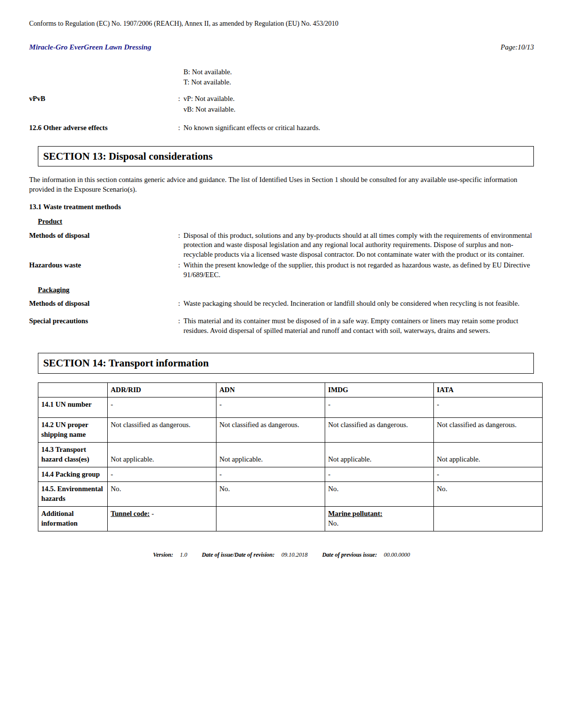Conforms to Regulation (EC) No. 1907/2006 (REACH), Annex II, as amended by Regulation (EU) No. 453/2010
Miracle-Gro EverGreen Lawn Dressing
Page:10/13
| | | B: Not available. |
| | | T: Not available. |
| vPvB | : | vP: Not available. |
| | | vB: Not available. |
| 12.6 Other adverse effects | : | No known significant effects or critical hazards. |
SECTION 13: Disposal considerations
The information in this section contains generic advice and guidance. The list of Identified Uses in Section 1 should be consulted for any available use-specific information provided in the Exposure Scenario(s).
13.1 Waste treatment methods
Product
| Methods of disposal | : | Disposal of this product, solutions and any by-products should at all times comply with the requirements of environmental protection and waste disposal legislation and any regional local authority requirements. Dispose of surplus and non-recyclable products via a licensed waste disposal contractor. Do not contaminate water with the product or its container. |
| Hazardous waste | : | Within the present knowledge of the supplier, this product is not regarded as hazardous waste, as defined by EU Directive 91/689/EEC. |
Packaging
| Methods of disposal | : | Waste packaging should be recycled. Incineration or landfill should only be considered when recycling is not feasible. |
| Special precautions | : | This material and its container must be disposed of in a safe way. Empty containers or liners may retain some product residues. Avoid dispersal of spilled material and runoff and contact with soil, waterways, drains and sewers. |
SECTION 14: Transport information
| | ADR/RID | ADN | IMDG | IATA |
| --- | --- | --- | --- | --- |
| 14.1 UN number | - | - | - | - |
| 14.2 UN proper shipping name | Not classified as dangerous. | Not classified as dangerous. | Not classified as dangerous. | Not classified as dangerous. |
| 14.3 Transport hazard class(es) | Not applicable. | Not applicable. | Not applicable. | Not applicable. |
| 14.4 Packing group | - | - | - | - |
| 14.5. Environmental hazards | No. | No. | No. | No. |
| Additional information | Tunnel code: - | | Marine pollutant: No. | |
Version:1.0
Date of issue/Date of revision:09.10.2018
Date of previous issue:00.00.0000